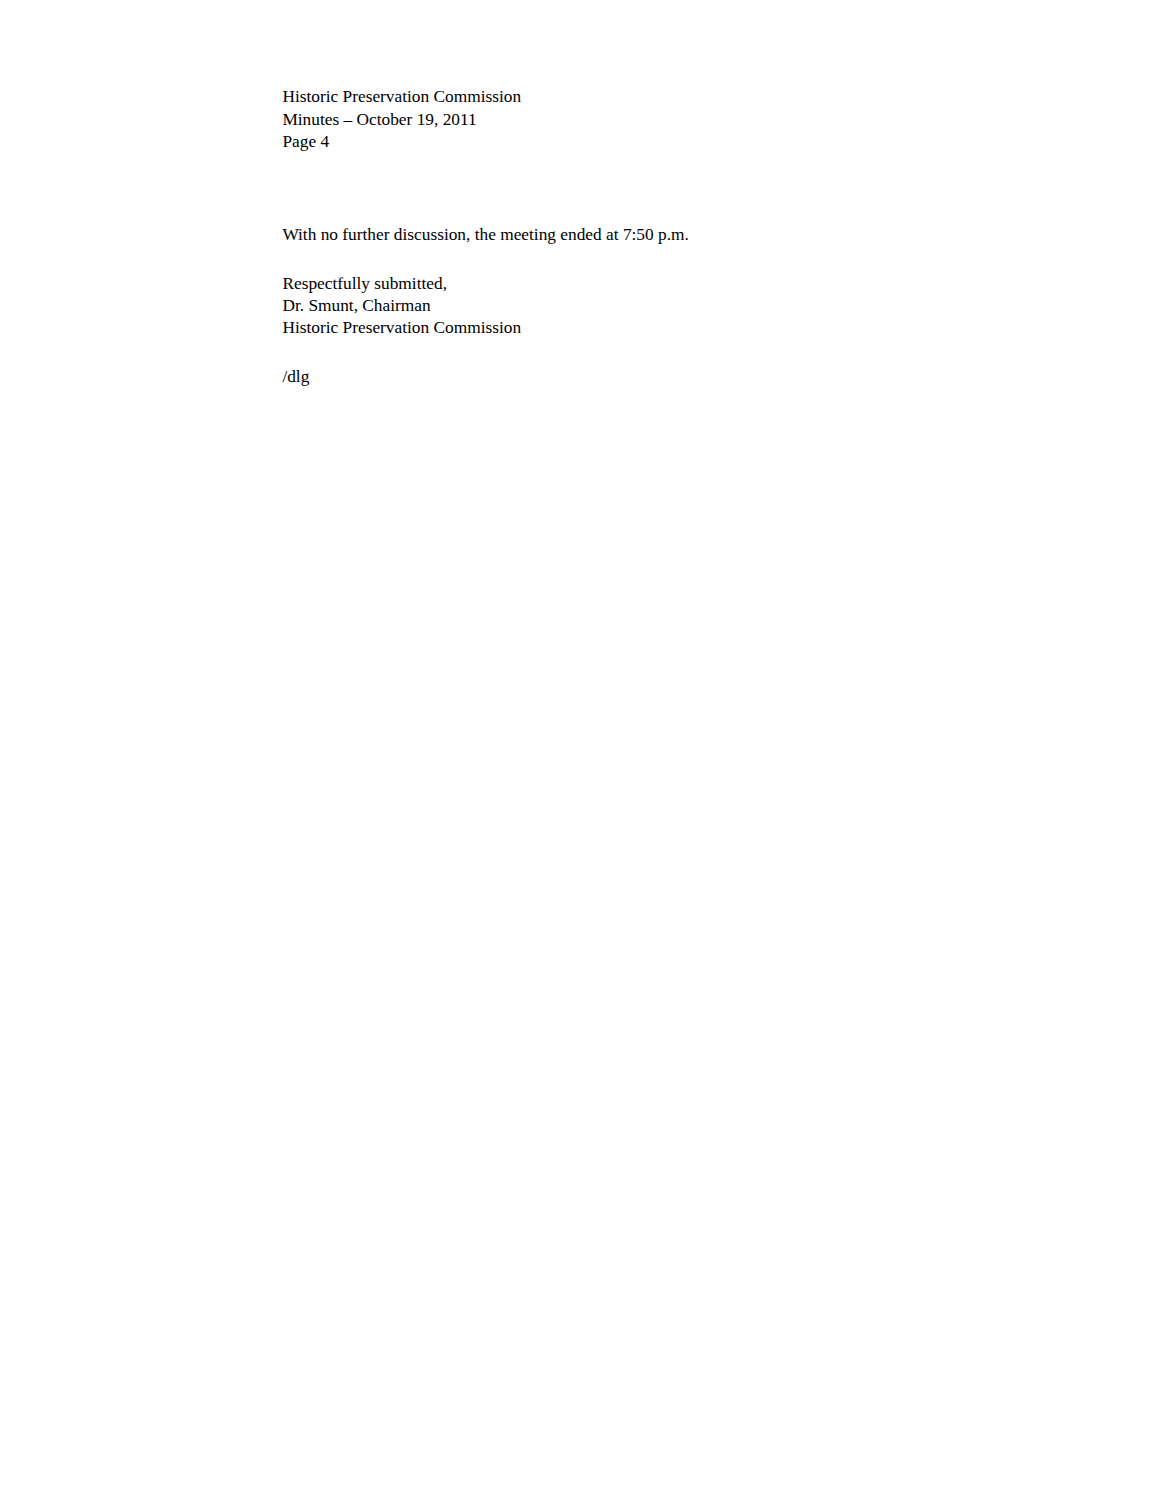Historic Preservation Commission
Minutes – October 19, 2011
Page 4
With no further discussion, the meeting ended at 7:50 p.m.
Respectfully submitted,
Dr. Smunt, Chairman
Historic Preservation Commission
/dlg